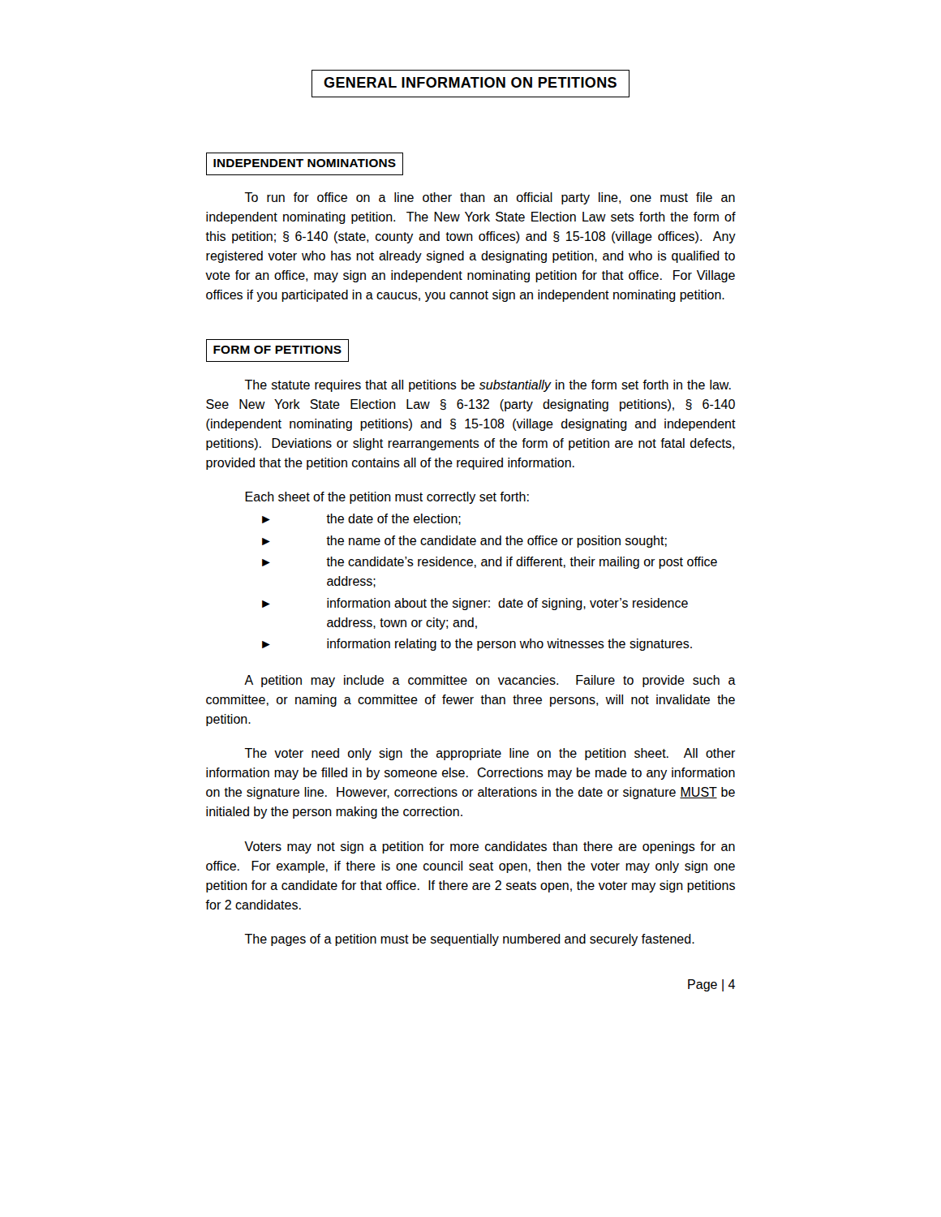GENERAL INFORMATION ON PETITIONS
INDEPENDENT NOMINATIONS
To run for office on a line other than an official party line, one must file an independent nominating petition. The New York State Election Law sets forth the form of this petition; § 6-140 (state, county and town offices) and § 15-108 (village offices). Any registered voter who has not already signed a designating petition, and who is qualified to vote for an office, may sign an independent nominating petition for that office. For Village offices if you participated in a caucus, you cannot sign an independent nominating petition.
FORM OF PETITIONS
The statute requires that all petitions be substantially in the form set forth in the law. See New York State Election Law § 6-132 (party designating petitions), § 6-140 (independent nominating petitions) and § 15-108 (village designating and independent petitions). Deviations or slight rearrangements of the form of petition are not fatal defects, provided that the petition contains all of the required information.
Each sheet of the petition must correctly set forth:
| ► | the date of the election; |
| ► | the name of the candidate and the office or position sought; |
| ► | the candidate’s residence, and if different, their mailing or post office address; |
| ► | information about the signer: date of signing, voter’s residence address, town or city; and, |
| ► | information relating to the person who witnesses the signatures. |
A petition may include a committee on vacancies. Failure to provide such a committee, or naming a committee of fewer than three persons, will not invalidate the petition.
The voter need only sign the appropriate line on the petition sheet. All other information may be filled in by someone else. Corrections may be made to any information on the signature line. However, corrections or alterations in the date or signature MUST be initialed by the person making the correction.
Voters may not sign a petition for more candidates than there are openings for an office. For example, if there is one council seat open, then the voter may only sign one petition for a candidate for that office. If there are 2 seats open, the voter may sign petitions for 2 candidates.
The pages of a petition must be sequentially numbered and securely fastened.
Page | 4